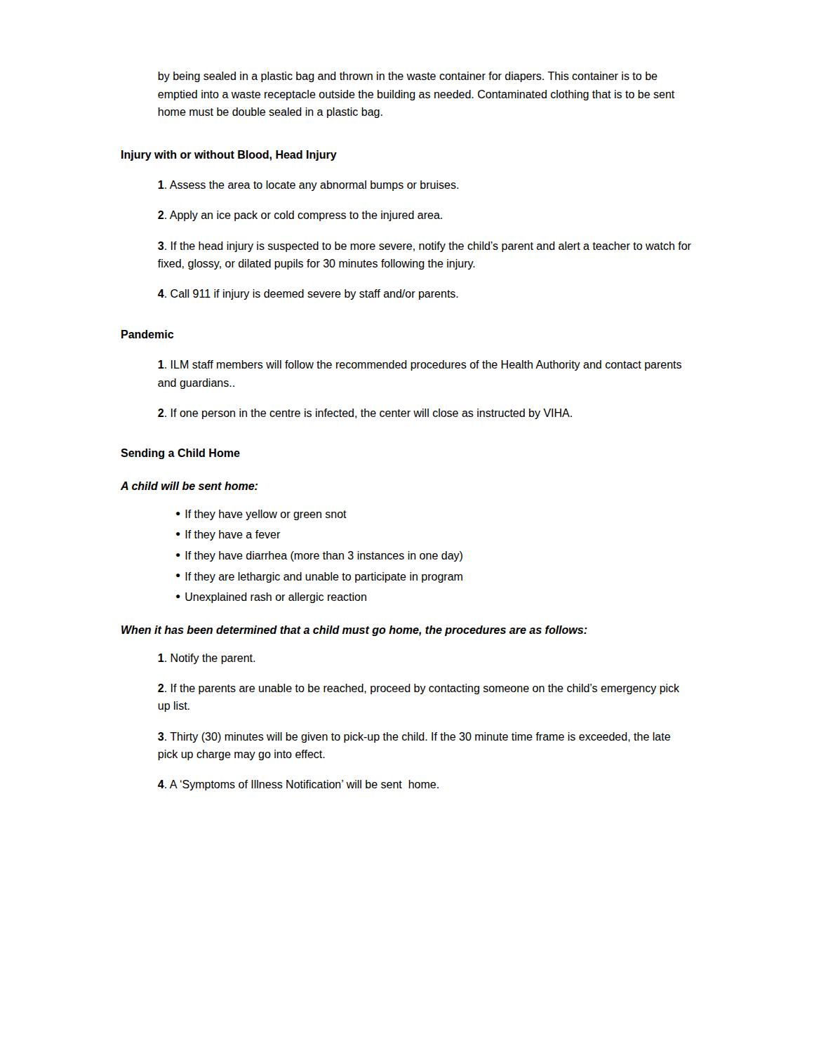by being sealed in a plastic bag and thrown in the waste container for diapers. This container is to be emptied into a waste receptacle outside the building as needed. Contaminated clothing that is to be sent home must be double sealed in a plastic bag.
Injury with or without Blood, Head Injury
1. Assess the area to locate any abnormal bumps or bruises.
2. Apply an ice pack or cold compress to the injured area.
3. If the head injury is suspected to be more severe, notify the child’s parent and alert a teacher to watch for fixed, glossy, or dilated pupils for 30 minutes following the injury.
4. Call 911 if injury is deemed severe by staff and/or parents.
Pandemic
1. ILM staff members will follow the recommended procedures of the Health Authority and contact parents and guardians..
2. If one person in the centre is infected, the center will close as instructed by VIHA.
Sending a Child Home
A child will be sent home:
If they have yellow or green snot
If they have a fever
If they have diarrhea (more than 3 instances in one day)
If they are lethargic and unable to participate in program
Unexplained rash or allergic reaction
When it has been determined that a child must go home, the procedures are as follows:
1. Notify the parent.
2. If the parents are unable to be reached, proceed by contacting someone on the child’s emergency pick up list.
3. Thirty (30) minutes will be given to pick-up the child. If the 30 minute time frame is exceeded, the late pick up charge may go into effect.
4. A ‘Symptoms of Illness Notification’ will be sent home.